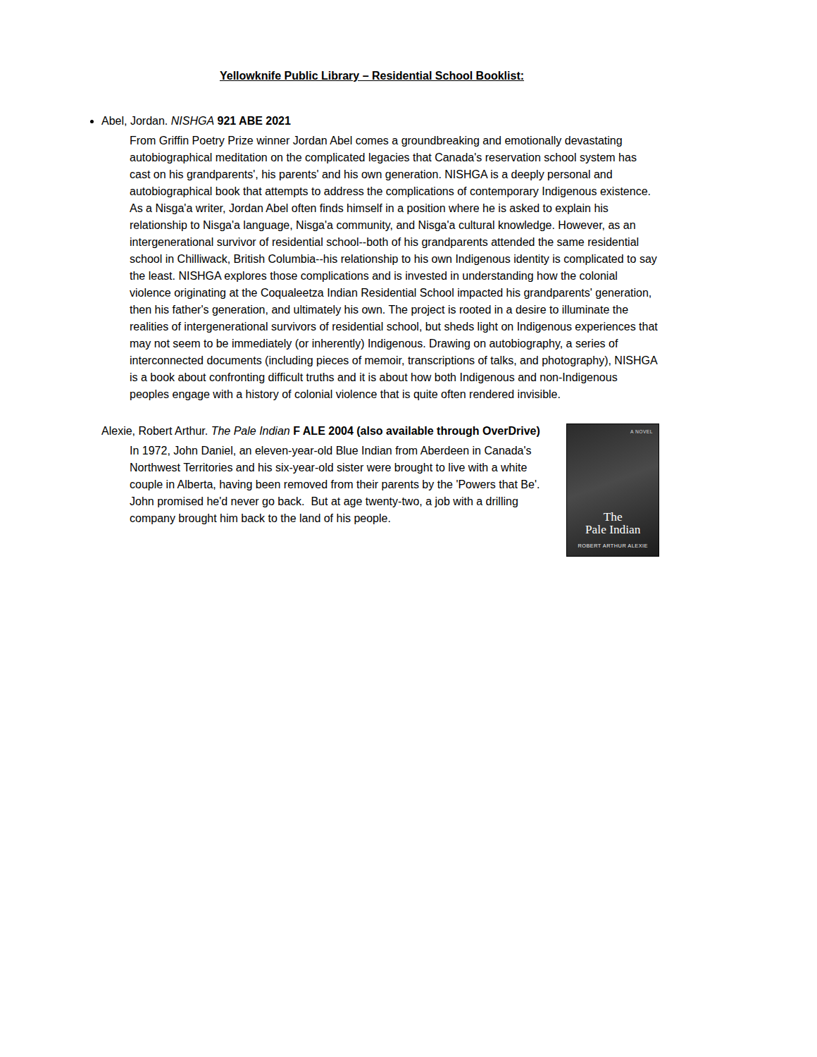Yellowknife Public Library – Residential School Booklist:
Abel, Jordan. NISHGA 921 ABE 2021
From Griffin Poetry Prize winner Jordan Abel comes a groundbreaking and emotionally devastating autobiographical meditation on the complicated legacies that Canada's reservation school system has cast on his grandparents', his parents' and his own generation. NISHGA is a deeply personal and autobiographical book that attempts to address the complications of contemporary Indigenous existence. As a Nisga'a writer, Jordan Abel often finds himself in a position where he is asked to explain his relationship to Nisga'a language, Nisga'a community, and Nisga'a cultural knowledge. However, as an intergenerational survivor of residential school--both of his grandparents attended the same residential school in Chilliwack, British Columbia--his relationship to his own Indigenous identity is complicated to say the least. NISHGA explores those complications and is invested in understanding how the colonial violence originating at the Coqualeetza Indian Residential School impacted his grandparents' generation, then his father's generation, and ultimately his own. The project is rooted in a desire to illuminate the realities of intergenerational survivors of residential school, but sheds light on Indigenous experiences that may not seem to be immediately (or inherently) Indigenous. Drawing on autobiography, a series of interconnected documents (including pieces of memoir, transcriptions of talks, and photography), NISHGA is a book about confronting difficult truths and it is about how both Indigenous and non-Indigenous peoples engage with a history of colonial violence that is quite often rendered invisible.
A NOVEL The
Pale Indian Robert Arthur Alexie
Alexie, Robert Arthur. The Pale Indian F ALE 2004 (also available through OverDrive)
In 1972, John Daniel, an eleven-year-old Blue Indian from Aberdeen in Canada's Northwest Territories and his six-year-old sister were brought to live with a white couple in Alberta, having been removed from their parents by the 'Powers that Be'. John promised he'd never go back. But at age twenty-two, a job with a drilling company brought him back to the land of his people.